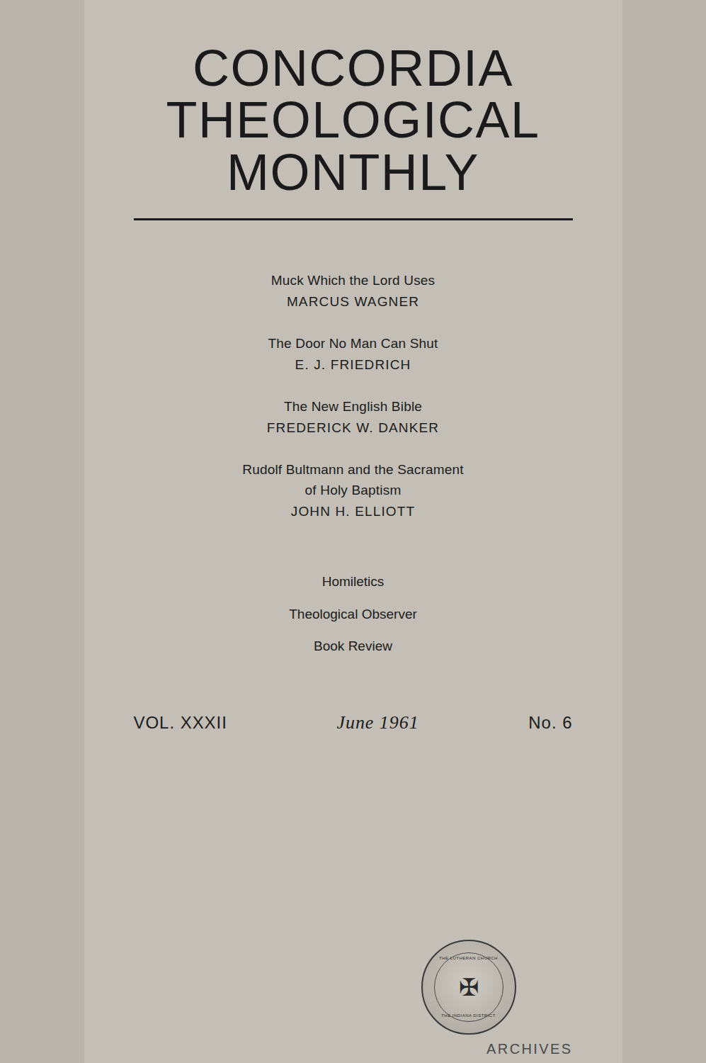CONCORDIA THEOLOGICAL MONTHLY
Muck Which the Lord Uses
Marcus Wagner
The Door No Man Can Shut
E. J. Friedrich
The New English Bible
Frederick W. Danker
Rudolf Bultmann and the Sacrament
of Holy Baptism
John H. Elliott
Homiletics
Theological Observer
Book Review
Vol. XXXII
June 1961
No. 6
THE LUTHERAN CHURCH
✠
THE INDIANA DISTRICT
Archives